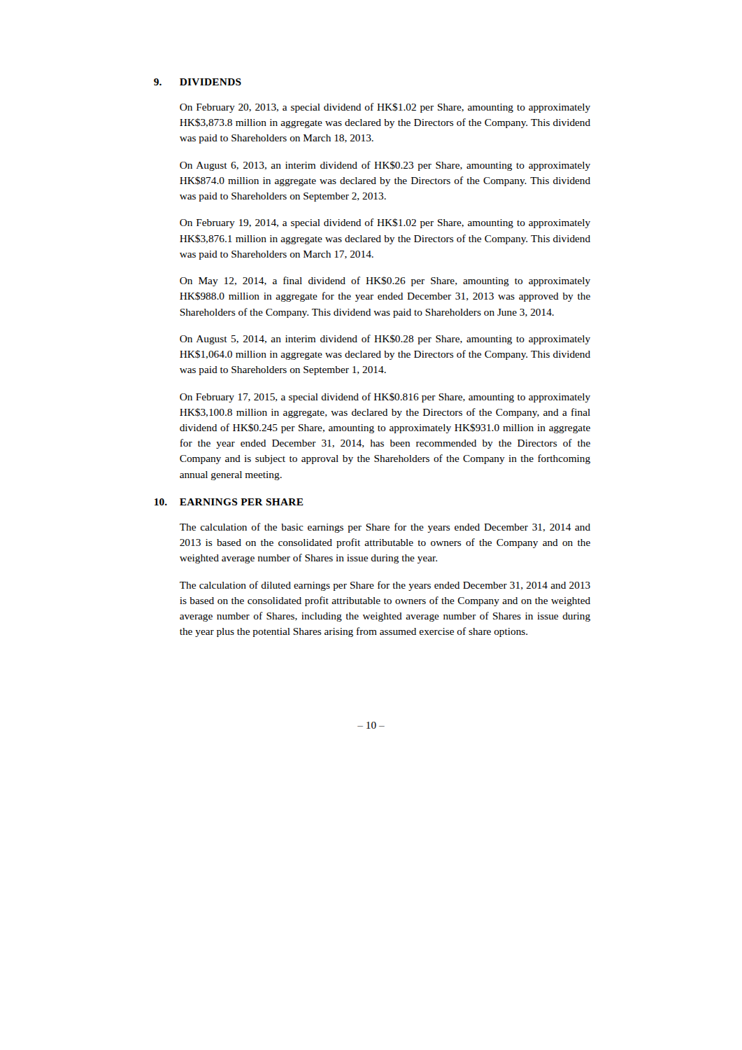9.
DIVIDENDS
On February 20, 2013, a special dividend of HK$1.02 per Share, amounting to approximately HK$3,873.8 million in aggregate was declared by the Directors of the Company. This dividend was paid to Shareholders on March 18, 2013.
On August 6, 2013, an interim dividend of HK$0.23 per Share, amounting to approximately HK$874.0 million in aggregate was declared by the Directors of the Company. This dividend was paid to Shareholders on September 2, 2013.
On February 19, 2014, a special dividend of HK$1.02 per Share, amounting to approximately HK$3,876.1 million in aggregate was declared by the Directors of the Company. This dividend was paid to Shareholders on March 17, 2014.
On May 12, 2014, a final dividend of HK$0.26 per Share, amounting to approximately HK$988.0 million in aggregate for the year ended December 31, 2013 was approved by the Shareholders of the Company. This dividend was paid to Shareholders on June 3, 2014.
On August 5, 2014, an interim dividend of HK$0.28 per Share, amounting to approximately HK$1,064.0 million in aggregate was declared by the Directors of the Company. This dividend was paid to Shareholders on September 1, 2014.
On February 17, 2015, a special dividend of HK$0.816 per Share, amounting to approximately HK$3,100.8 million in aggregate, was declared by the Directors of the Company, and a final dividend of HK$0.245 per Share, amounting to approximately HK$931.0 million in aggregate for the year ended December 31, 2014, has been recommended by the Directors of the Company and is subject to approval by the Shareholders of the Company in the forthcoming annual general meeting.
10.
EARNINGS PER SHARE
The calculation of the basic earnings per Share for the years ended December 31, 2014 and 2013 is based on the consolidated profit attributable to owners of the Company and on the weighted average number of Shares in issue during the year.
The calculation of diluted earnings per Share for the years ended December 31, 2014 and 2013 is based on the consolidated profit attributable to owners of the Company and on the weighted average number of Shares, including the weighted average number of Shares in issue during the year plus the potential Shares arising from assumed exercise of share options.
– 10 –